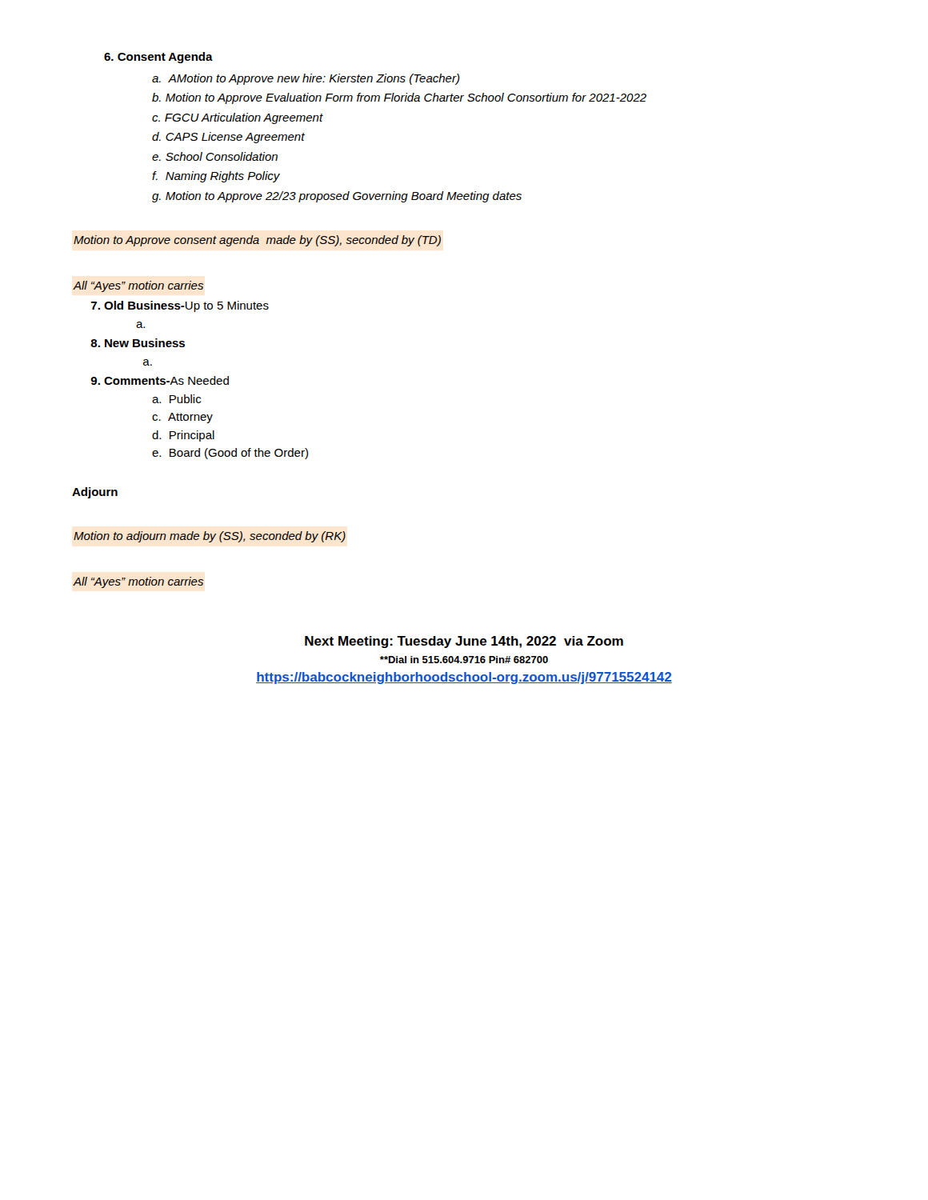6. Consent Agenda
a. AMotion to Approve new hire: Kiersten Zions (Teacher)
b. Motion to Approve Evaluation Form from Florida Charter School Consortium for 2021-2022
c. FGCU Articulation Agreement
d. CAPS License Agreement
e. School Consolidation
f. Naming Rights Policy
g. Motion to Approve 22/23 proposed Governing Board Meeting dates
Motion to Approve consent agenda made by (SS), seconded by (TD)
All “Ayes” motion carries
Old Business-Up to 5 Minutes
a.
New Business
a.
Comments-As Needed
a. Public
c. Attorney
d. Principal
e. Board (Good of the Order)
Adjourn
Motion to adjourn made by (SS), seconded by (RK)
All “Ayes” motion carries
Next Meeting: Tuesday June 14th, 2022 via Zoom
**Dial in 515.604.9716 Pin# 682700
https://babcockneighborhoodschool-org.zoom.us/j/97715524142